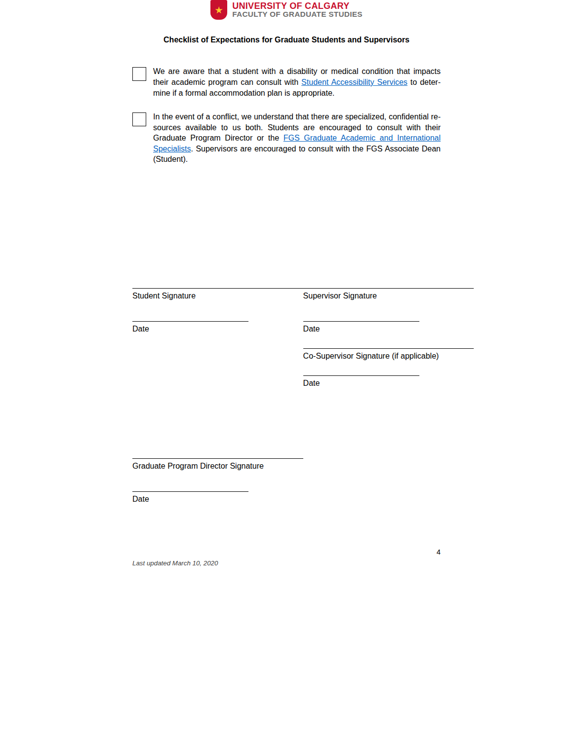UNIVERSITY OF CALGARY
FACULTY OF GRADUATE STUDIES
Checklist of Expectations for Graduate Students and Supervisors
We are aware that a student with a disability or medical condition that impacts their academic program can consult with Student Accessibility Services to determine if a formal accommodation plan is appropriate.
In the event of a conflict, we understand that there are specialized, confidential resources available to us both. Students are encouraged to consult with their Graduate Program Director or the FGS Graduate Academic and International Specialists. Supervisors are encouraged to consult with the FGS Associate Dean (Student).
| Student Signature Date | Supervisor Signature Date Co-Supervisor Signature (if applicable) Date |
Graduate Program Director Signature
Date
Last updated March 10, 2020 4